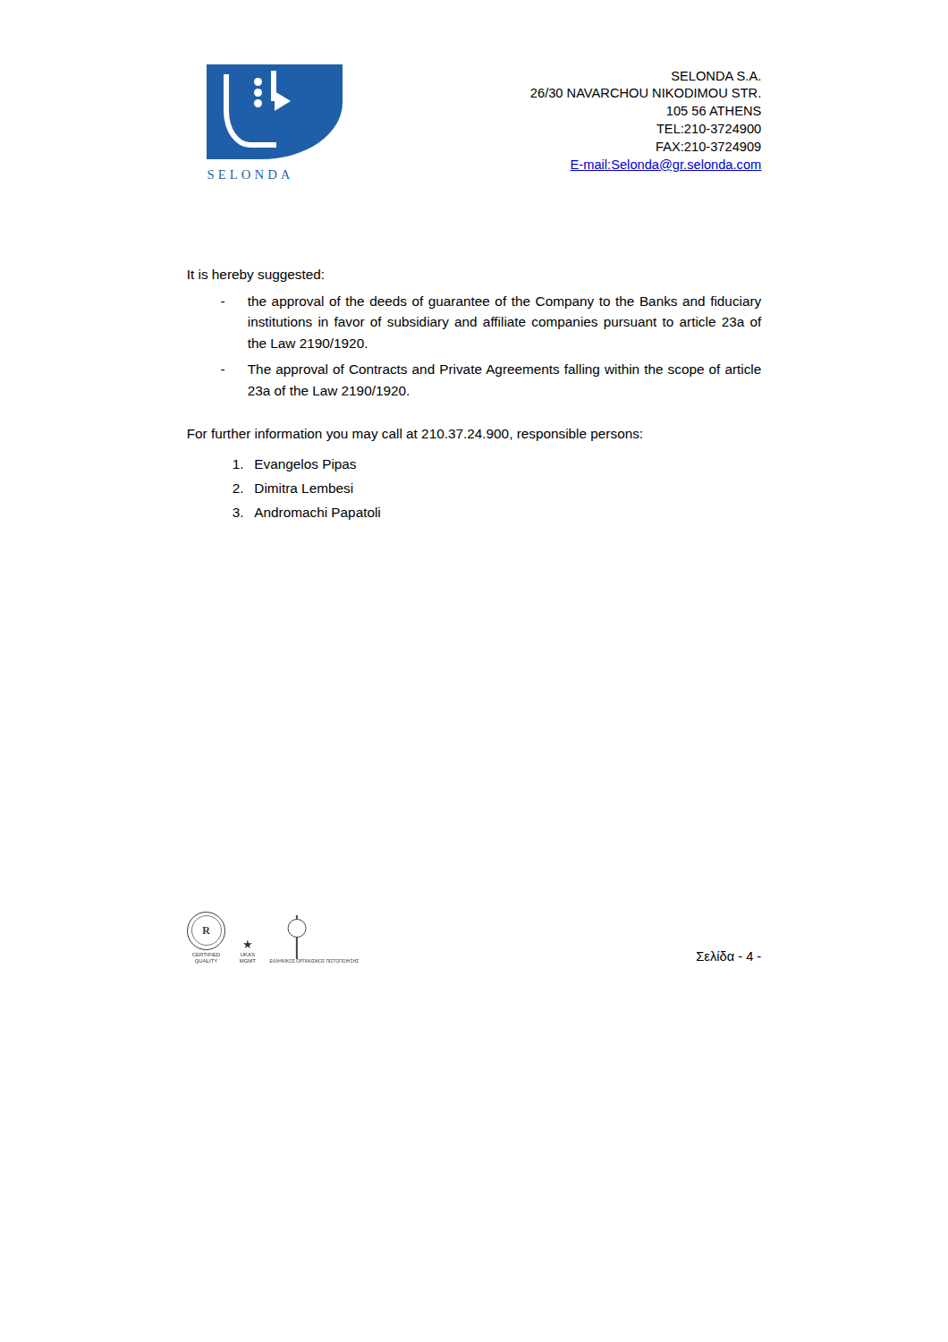SELONDA
SELONDA S.A.
26/30 NAVARCHOU NIKODIMOU STR.
105 56 ATHENS
TEL:210-3724900
FAX:210-3724909
E-mail:Selonda@gr.selonda.com
It is hereby suggested:
the approval of the deeds of guarantee of the Company to the Banks and fiduciary institutions in favor of subsidiary and affiliate companies pursuant to article 23a of the Law 2190/1920.
The approval of Contracts and Private Agreements falling within the scope of article 23a of the Law 2190/1920.
For further information you may call at 210.37.24.900, responsible persons:
Evangelos Pipas
Dimitra Lembesi
Andromachi Papatoli
R
CERTIFIED
QUALITY
★
UKAS
MGMT
ΕΛΛΗΝΙΚΟΣ ΟΡΓΑΝΙΣΜΟΣ ΠΙΣΤΟΠΟΙΗΣΗΣ
Σελίδα - 4 -